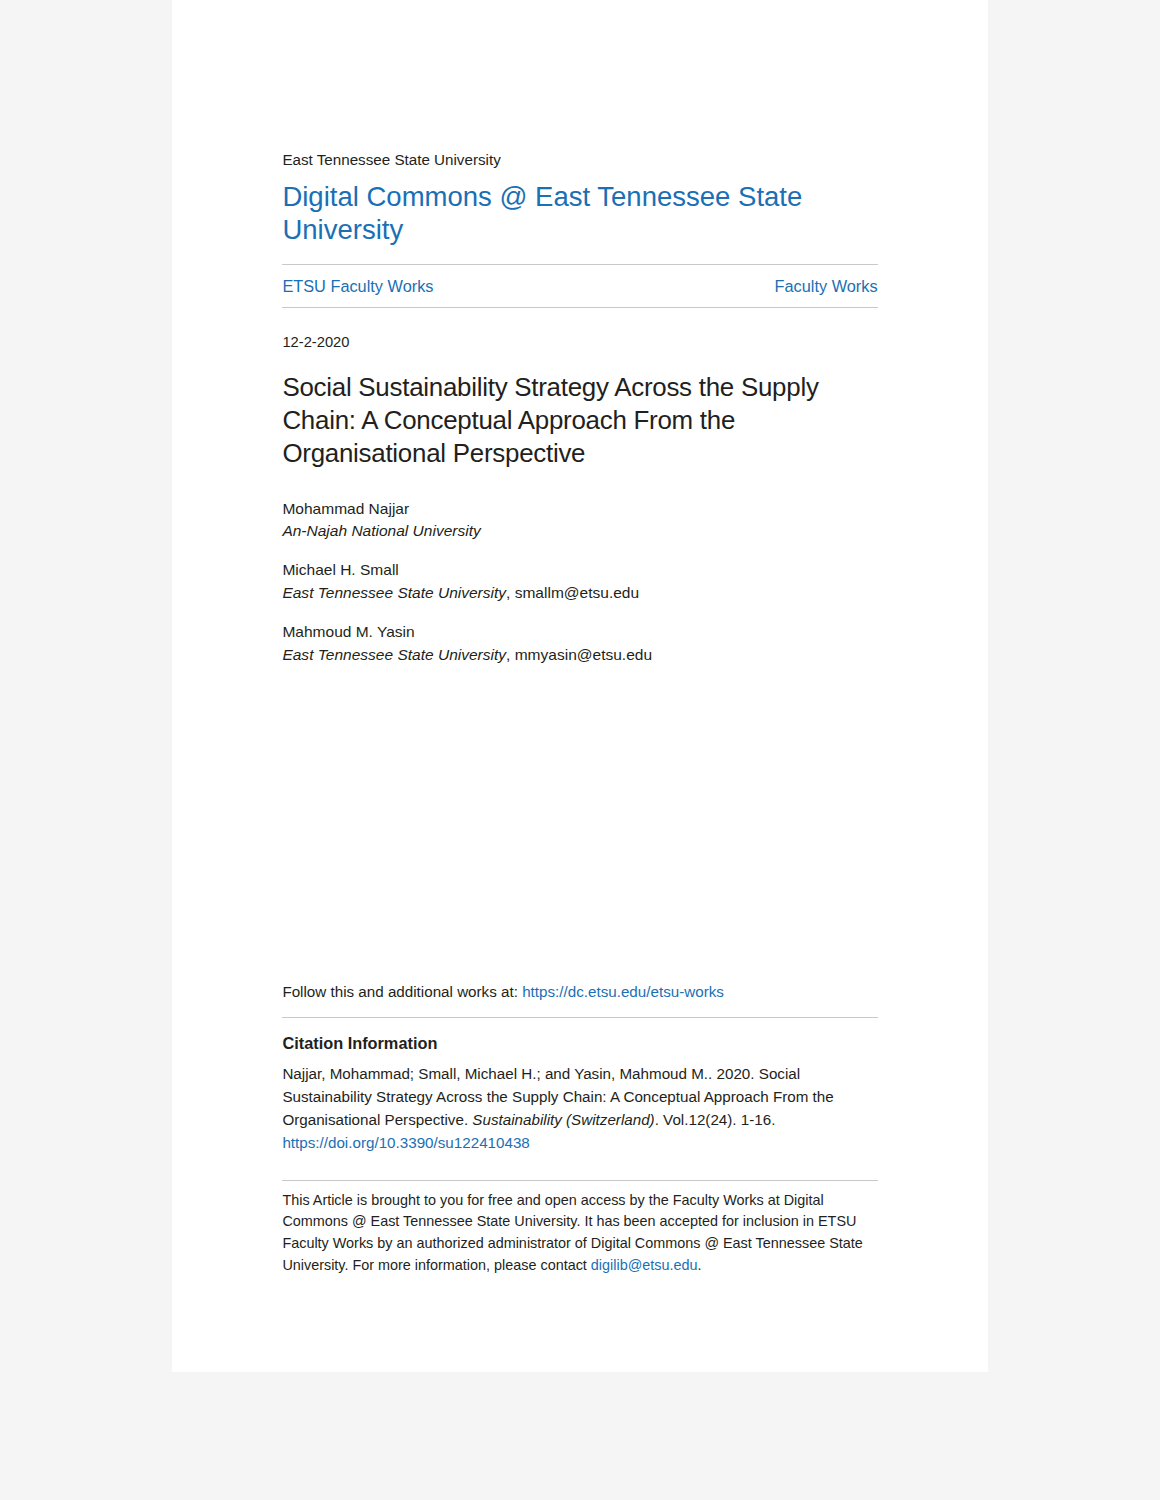East Tennessee State University
Digital Commons @ East Tennessee State University
ETSU Faculty Works Faculty Works
12-2-2020
Social Sustainability Strategy Across the Supply Chain: A Conceptual Approach From the Organisational Perspective
Mohammad Najjar An-Najah National University
Michael H. Small East Tennessee State University, smallm@etsu.edu
Mahmoud M. Yasin East Tennessee State University, mmyasin@etsu.edu
Follow this and additional works at: https://dc.etsu.edu/etsu-works
Citation Information
Najjar, Mohammad; Small, Michael H.; and Yasin, Mahmoud M.. 2020. Social Sustainability Strategy Across the Supply Chain: A Conceptual Approach From the Organisational Perspective. Sustainability (Switzerland). Vol.12(24). 1-16. https://doi.org/10.3390/su122410438
This Article is brought to you for free and open access by the Faculty Works at Digital Commons @ East Tennessee State University. It has been accepted for inclusion in ETSU Faculty Works by an authorized administrator of Digital Commons @ East Tennessee State University. For more information, please contact digilib@etsu.edu.